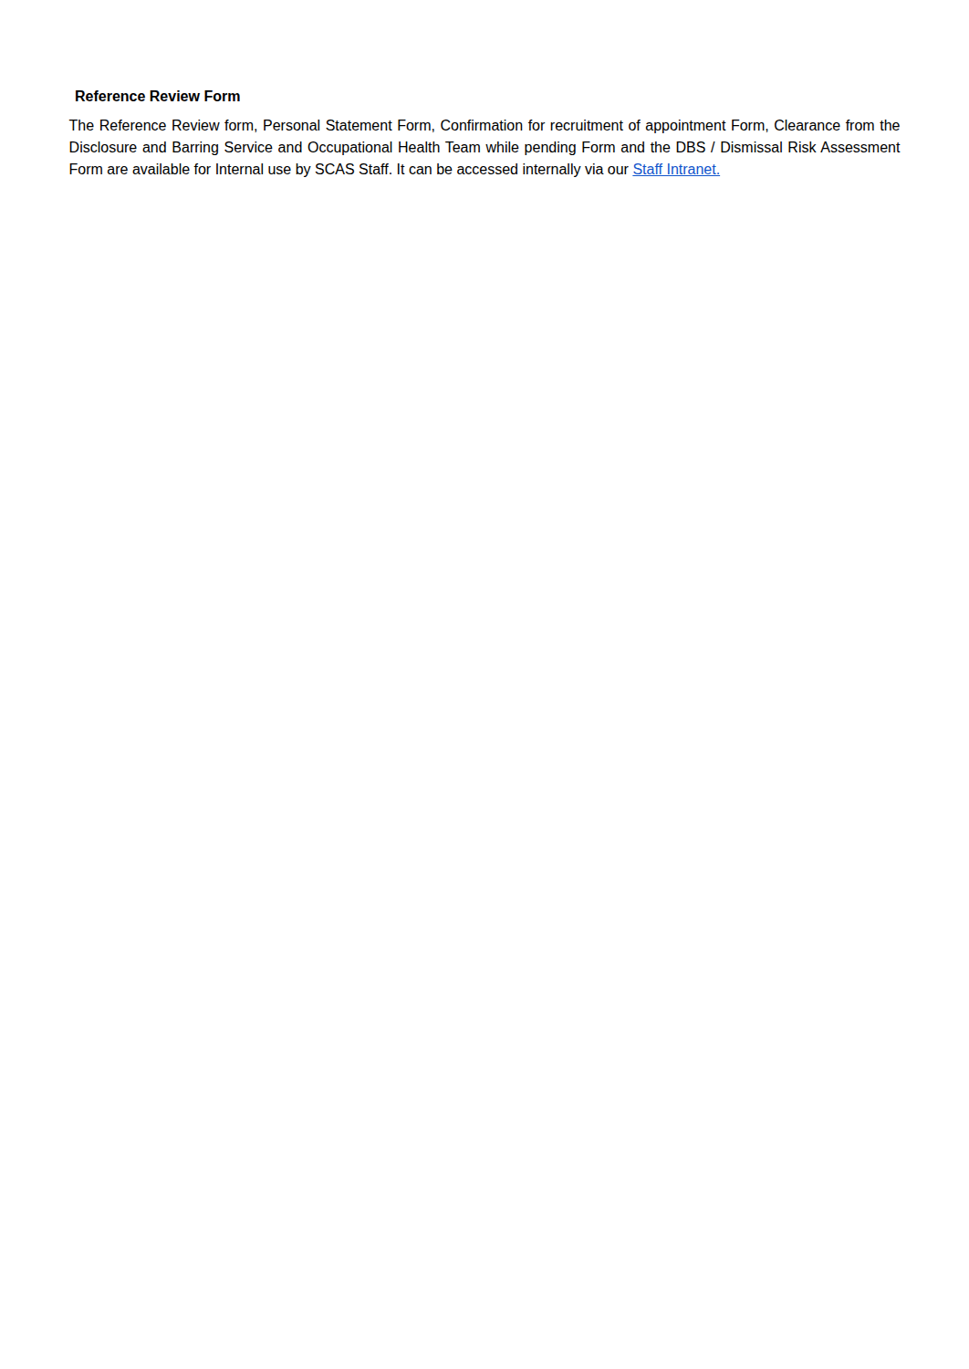Reference Review Form
The Reference Review form, Personal Statement Form, Confirmation for recruitment of appointment Form, Clearance from the Disclosure and Barring Service and Occupational Health Team while pending Form and the DBS / Dismissal Risk Assessment Form are available for Internal use by SCAS Staff. It can be accessed internally via our Staff Intranet.